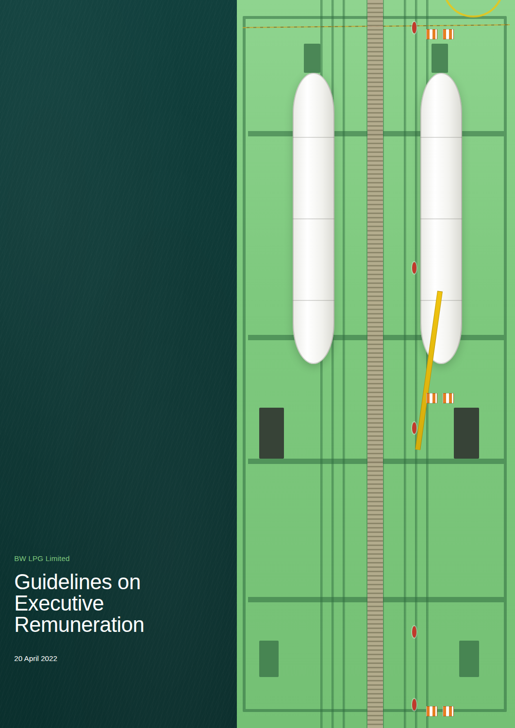BW LPG Limited
Guidelines on Executive Remuneration
20 April 2022